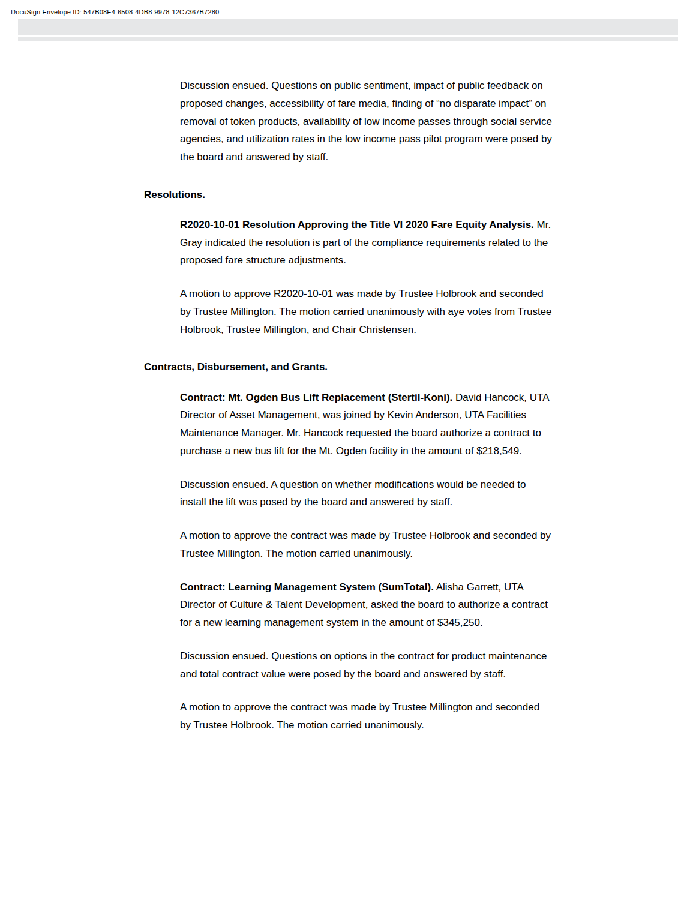DocuSign Envelope ID: 547B08E4-6508-4DB8-9978-12C7367B7280
Discussion ensued. Questions on public sentiment, impact of public feedback on proposed changes, accessibility of fare media, finding of “no disparate impact” on removal of token products, availability of low income passes through social service agencies, and utilization rates in the low income pass pilot program were posed by the board and answered by staff.
Resolutions.
R2020-10-01 Resolution Approving the Title VI 2020 Fare Equity Analysis. Mr. Gray indicated the resolution is part of the compliance requirements related to the proposed fare structure adjustments.
A motion to approve R2020-10-01 was made by Trustee Holbrook and seconded by Trustee Millington. The motion carried unanimously with aye votes from Trustee Holbrook, Trustee Millington, and Chair Christensen.
Contracts, Disbursement, and Grants.
Contract: Mt. Ogden Bus Lift Replacement (Stertil-Koni). David Hancock, UTA Director of Asset Management, was joined by Kevin Anderson, UTA Facilities Maintenance Manager. Mr. Hancock requested the board authorize a contract to purchase a new bus lift for the Mt. Ogden facility in the amount of $218,549.
Discussion ensued. A question on whether modifications would be needed to install the lift was posed by the board and answered by staff.
A motion to approve the contract was made by Trustee Holbrook and seconded by Trustee Millington. The motion carried unanimously.
Contract: Learning Management System (SumTotal). Alisha Garrett, UTA Director of Culture & Talent Development, asked the board to authorize a contract for a new learning management system in the amount of $345,250.
Discussion ensued. Questions on options in the contract for product maintenance and total contract value were posed by the board and answered by staff.
A motion to approve the contract was made by Trustee Millington and seconded by Trustee Holbrook. The motion carried unanimously.